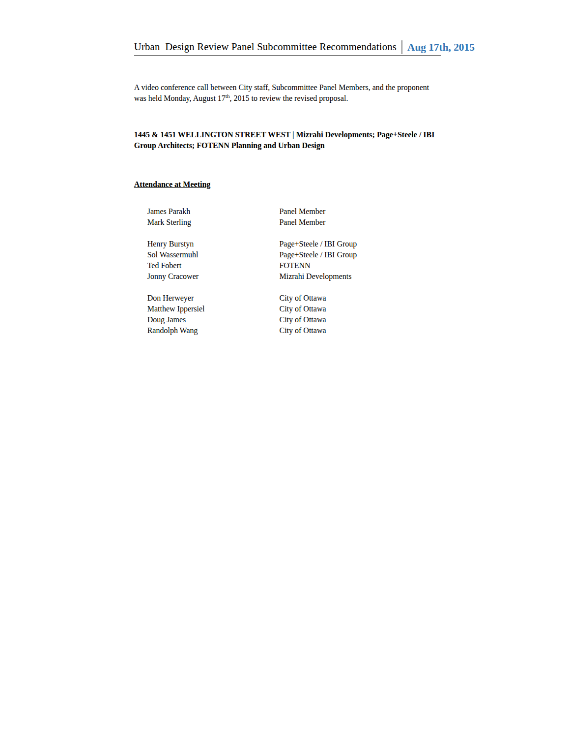Urban Design Review Panel Subcommittee Recommendations
Aug 17th, 2015
A video conference call between City staff, Subcommittee Panel Members, and the proponent was held Monday, August 17th, 2015 to review the revised proposal.
1445 & 1451 WELLINGTON STREET WEST | Mizrahi Developments; Page+Steele / IBI Group Architects; FOTENN Planning and Urban Design
Attendance at Meeting
| James Parakh | Panel Member |
| Mark Sterling | Panel Member |
| Henry Burstyn | Page+Steele / IBI Group |
| Sol Wassermuhl | Page+Steele / IBI Group |
| Ted Fobert | FOTENN |
| Jonny Cracower | Mizrahi Developments |
| Don Herweyer | City of Ottawa |
| Matthew Ippersiel | City of Ottawa |
| Doug James | City of Ottawa |
| Randolph Wang | City of Ottawa |